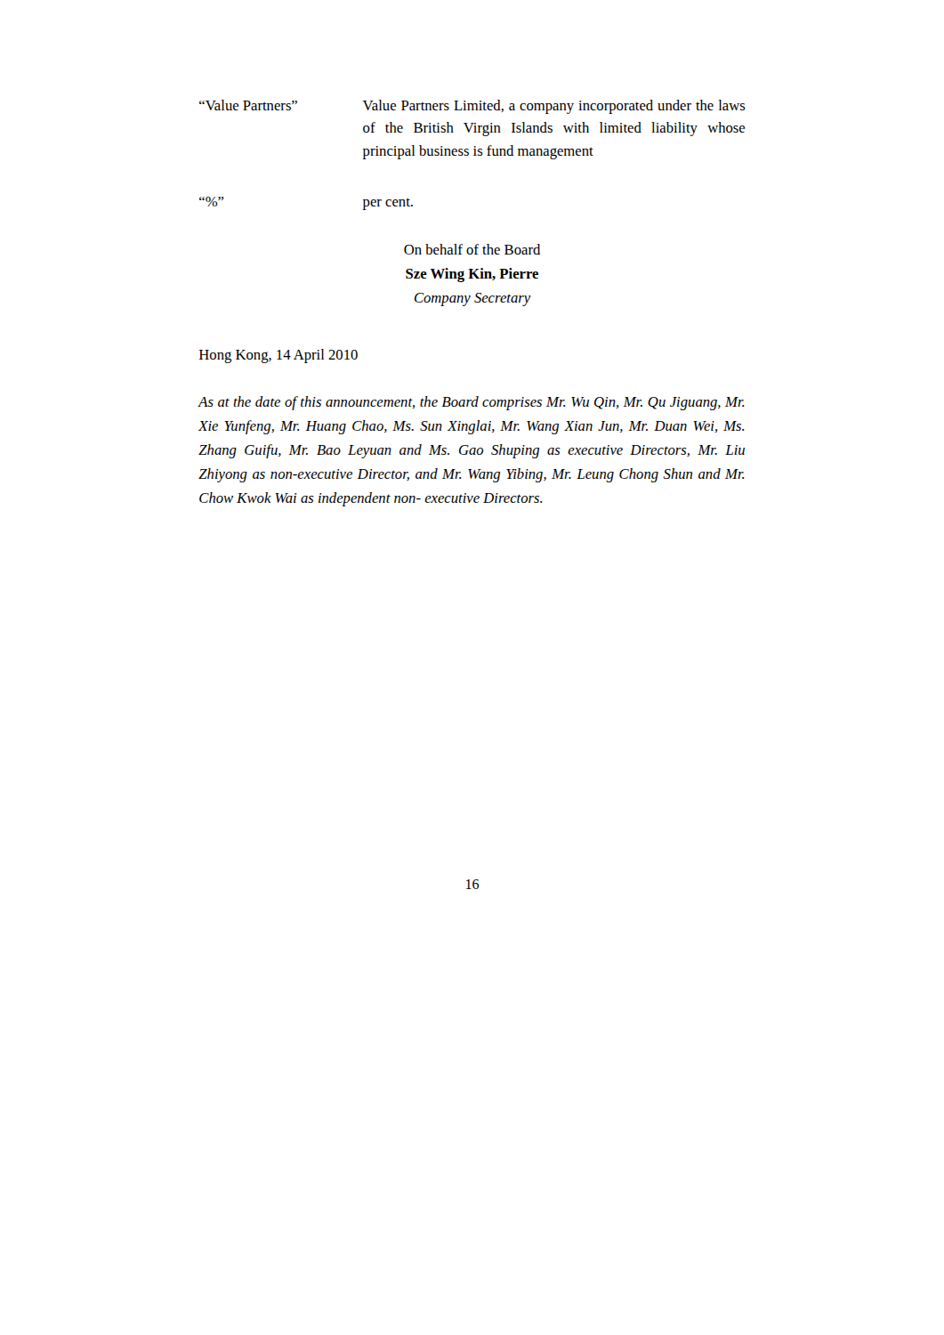| “Value Partners” | Value Partners Limited, a company incorporated under the laws of the British Virgin Islands with limited liability whose principal business is fund management |
| “%” | per cent. |
On behalf of the Board
Sze Wing Kin, Pierre
Company Secretary
Hong Kong, 14 April 2010
As at the date of this announcement, the Board comprises Mr. Wu Qin, Mr. Qu Jiguang, Mr. Xie Yunfeng, Mr. Huang Chao, Ms. Sun Xinglai, Mr. Wang Xian Jun, Mr. Duan Wei, Ms. Zhang Guifu, Mr. Bao Leyuan and Ms. Gao Shuping as executive Directors, Mr. Liu Zhiyong as non-executive Director, and Mr. Wang Yibing, Mr. Leung Chong Shun and Mr. Chow Kwok Wai as independent non- executive Directors.
16